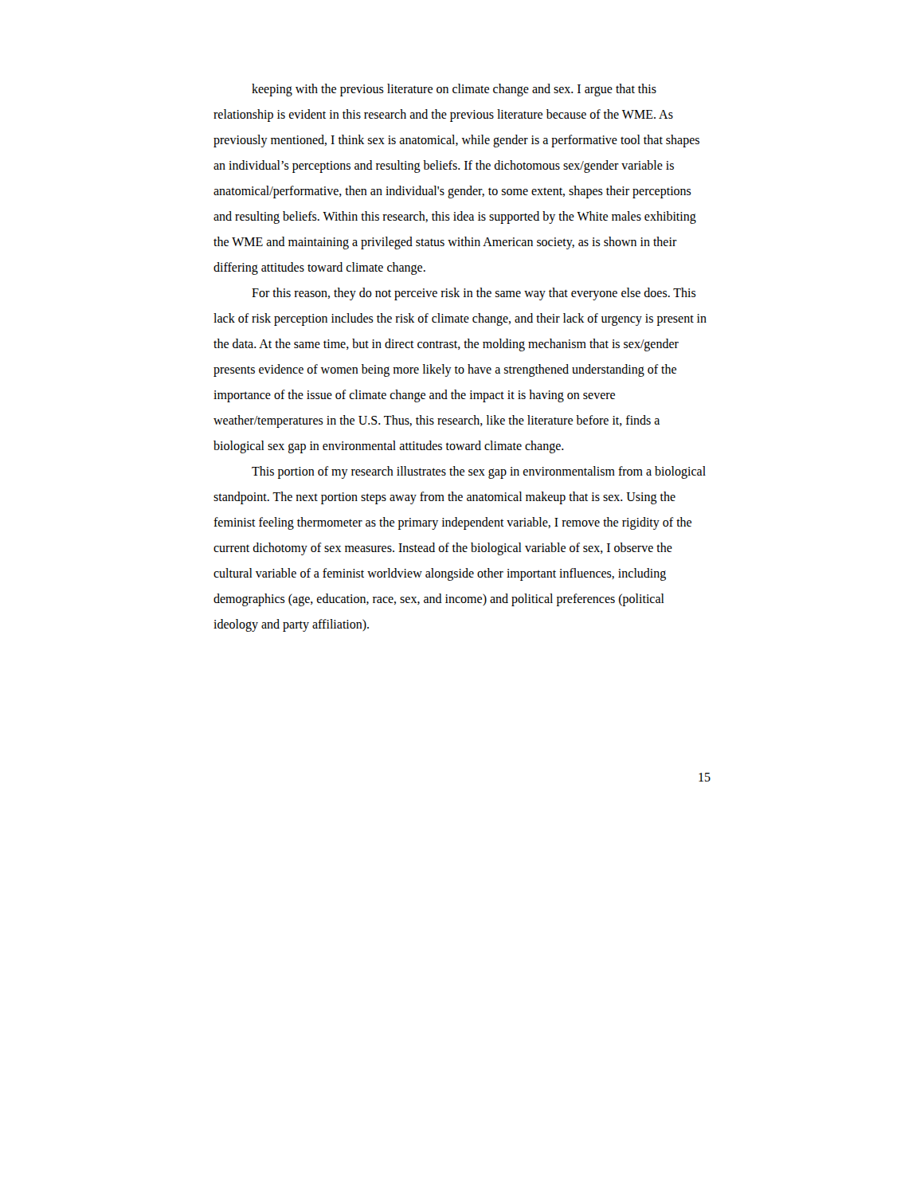keeping with the previous literature on climate change and sex. I argue that this relationship is evident in this research and the previous literature because of the WME. As previously mentioned, I think sex is anatomical, while gender is a performative tool that shapes an individual’s perceptions and resulting beliefs. If the dichotomous sex/gender variable is anatomical/performative, then an individual's gender, to some extent, shapes their perceptions and resulting beliefs. Within this research, this idea is supported by the White males exhibiting the WME and maintaining a privileged status within American society, as is shown in their differing attitudes toward climate change.
For this reason, they do not perceive risk in the same way that everyone else does. This lack of risk perception includes the risk of climate change, and their lack of urgency is present in the data. At the same time, but in direct contrast, the molding mechanism that is sex/gender presents evidence of women being more likely to have a strengthened understanding of the importance of the issue of climate change and the impact it is having on severe weather/temperatures in the U.S. Thus, this research, like the literature before it, finds a biological sex gap in environmental attitudes toward climate change.
This portion of my research illustrates the sex gap in environmentalism from a biological standpoint. The next portion steps away from the anatomical makeup that is sex. Using the feminist feeling thermometer as the primary independent variable, I remove the rigidity of the current dichotomy of sex measures. Instead of the biological variable of sex, I observe the cultural variable of a feminist worldview alongside other important influences, including demographics (age, education, race, sex, and income) and political preferences (political ideology and party affiliation).
15